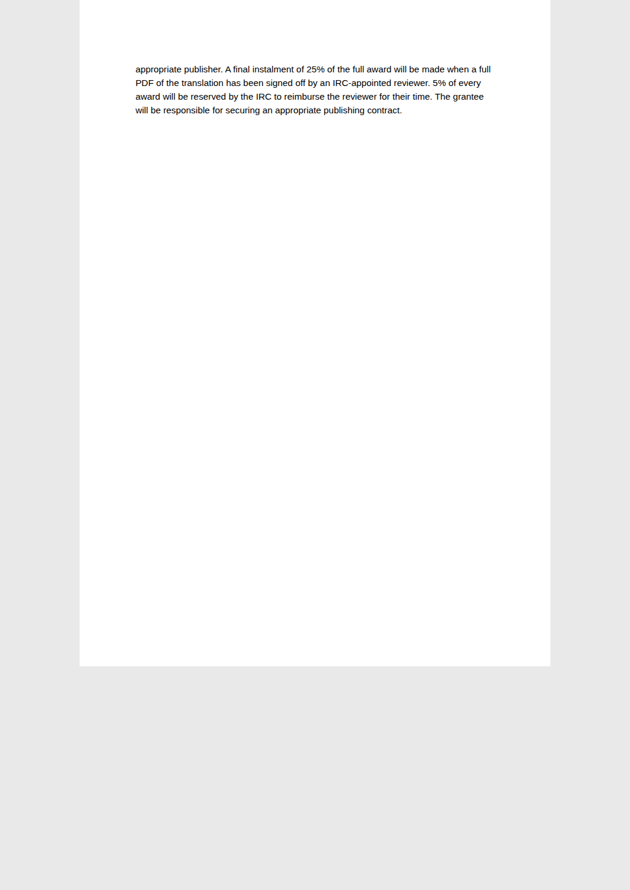appropriate publisher. A final instalment of 25% of the full award will be made when a full PDF of the translation has been signed off by an IRC-appointed reviewer. 5% of every award will be reserved by the IRC to reimburse the reviewer for their time. The grantee will be responsible for securing an appropriate publishing contract.